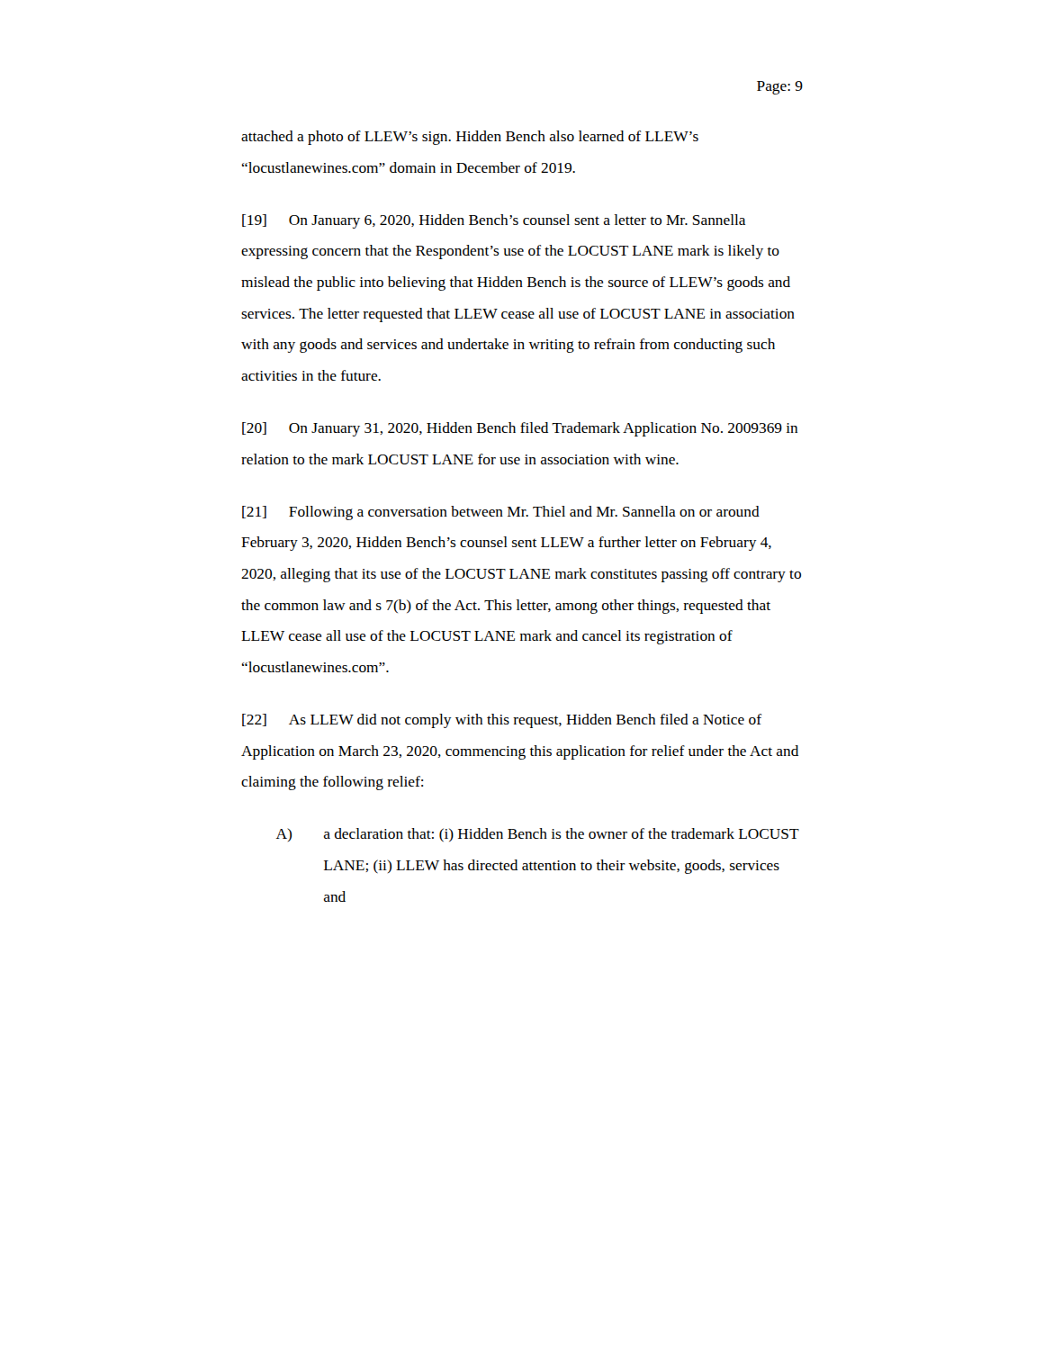Page: 9
attached a photo of LLEW’s sign. Hidden Bench also learned of LLEW’s “locustlanewines.com” domain in December of 2019.
[19] On January 6, 2020, Hidden Bench’s counsel sent a letter to Mr. Sannella expressing concern that the Respondent’s use of the LOCUST LANE mark is likely to mislead the public into believing that Hidden Bench is the source of LLEW’s goods and services. The letter requested that LLEW cease all use of LOCUST LANE in association with any goods and services and undertake in writing to refrain from conducting such activities in the future.
[20] On January 31, 2020, Hidden Bench filed Trademark Application No. 2009369 in relation to the mark LOCUST LANE for use in association with wine.
[21] Following a conversation between Mr. Thiel and Mr. Sannella on or around February 3, 2020, Hidden Bench’s counsel sent LLEW a further letter on February 4, 2020, alleging that its use of the LOCUST LANE mark constitutes passing off contrary to the common law and s 7(b) of the Act. This letter, among other things, requested that LLEW cease all use of the LOCUST LANE mark and cancel its registration of “locustlanewines.com”.
[22] As LLEW did not comply with this request, Hidden Bench filed a Notice of Application on March 23, 2020, commencing this application for relief under the Act and claiming the following relief:
A) a declaration that: (i) Hidden Bench is the owner of the trademark LOCUST LANE; (ii) LLEW has directed attention to their website, goods, services and